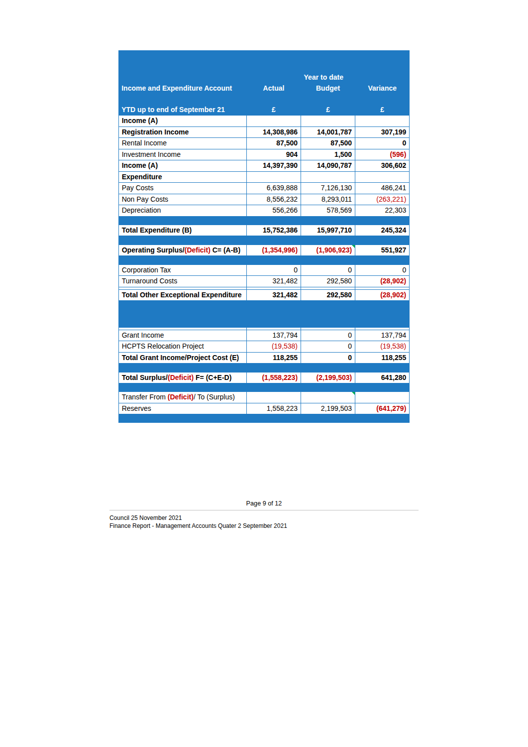| | | Year to date | |
| Income and Expenditure Account | Actual | Budget | Variance |
| YTD up to end of September 21 | £ | £ | £ |
| Income (A) | | | |
| Registration Income | 14,308,986 | 14,001,787 | 307,199 |
| Rental Income | 87,500 | 87,500 | 0 |
| Investment Income | 904 | 1,500 | (596) |
| Income (A) | 14,397,390 | 14,090,787 | 306,602 |
| Expenditure | | | |
| Pay Costs | 6,639,888 | 7,126,130 | 486,241 |
| Non Pay Costs | 8,556,232 | 8,293,011 | (263,221) |
| Depreciation | 556,266 | 578,569 | 22,303 |
| Total Expenditure (B) | 15,752,386 | 15,997,710 | 245,324 |
| Operating Surplus/ (Deficit) C= (A-B) | (1,354,996) | (1,906,923) | 551,927 |
| Corporation Tax | 0 | 0 | 0 |
| Turnaround Costs | 321,482 | 292,580 | (28,902) |
| Total Other Exceptional Expenditure | 321,482 | 292,580 | (28,902) |
| Grant Income | 137,794 | 0 | 137,794 |
| HCPTS Relocation Project | (19,538) | 0 | (19,538) |
| Total Grant Income/Project Cost (E) | 118,255 | 0 | 118,255 |
| Total Surplus/ (Deficit) F= (C+E-D) | (1,558,223) | (2,199,503) | 641,280 |
| Transfer From (Deficit) / To (Surplus) | | | |
| Reserves | 1,558,223 | 2,199,503 | (641,279) |
Page 9 of 12
Council 25 November 2021
Finance Report - Management Accounts Quater 2 September 2021